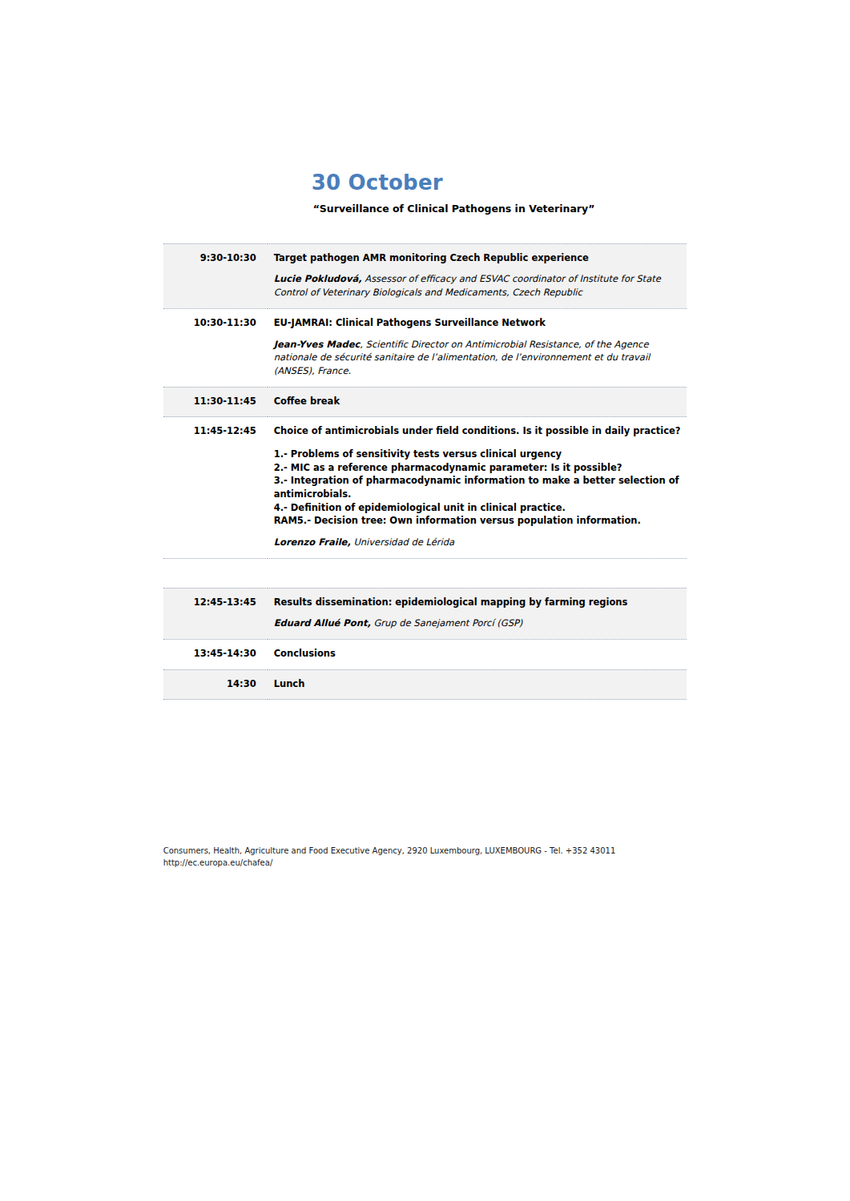30 October
“Surveillance of Clinical Pathogens in Veterinary”
| 9:30-10:30 | Target pathogen AMR monitoring Czech Republic experience Lucie Pokludová, Assessor of efficacy and ESVAC coordinator of Institute for State Control of Veterinary Biologicals and Medicaments, Czech Republic |
| 10:30-11:30 | EU-JAMRAI: Clinical Pathogens Surveillance Network Jean-Yves Madec , Scientific Director on Antimicrobial Resistance, of the Agence nationale de sécurité sanitaire de l’alimentation, de l’environnement et du travail (ANSES), France. |
| 11:30-11:45 | Coffee break |
| 11:45-12:45 | Choice of antimicrobials under field conditions. Is it possible in daily practice? 1.- Problems of sensitivity tests versus clinical urgency 2.- MIC as a reference pharmacodynamic parameter: Is it possible? 3.- Integration of pharmacodynamic information to make a better selection of antimicrobials. 4.- Definition of epidemiological unit in clinical practice. RAM5.- Decision tree: Own information versus population information. Lorenzo Fraile, Universidad de Lérida |
| 12:45-13:45 | Results dissemination: epidemiological mapping by farming regions Eduard Allué Pont, Grup de Sanejament Porcí (GSP) |
| 13:45-14:30 | Conclusions |
| 14:30 | Lunch |
Consumers, Health, Agriculture and Food Executive Agency, 2920 Luxembourg, LUXEMBOURG - Tel. +352 43011
http://ec.europa.eu/chafea/